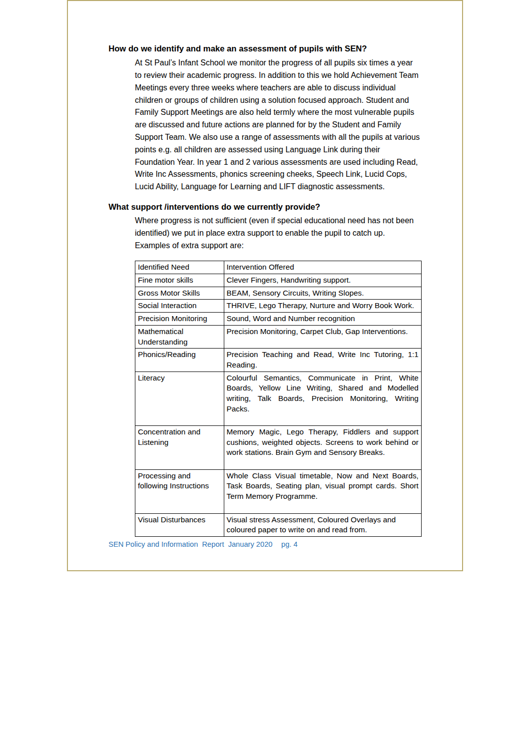How do we identify and make an assessment of pupils with SEN?
At St Paul’s Infant School we monitor the progress of all pupils six times a year to review their academic progress. In addition to this we hold Achievement Team Meetings every three weeks where teachers are able to discuss individual children or groups of children using a solution focused approach. Student and Family Support Meetings are also held termly where the most vulnerable pupils are discussed and future actions are planned for by the Student and Family Support Team. We also use a range of assessments with all the pupils at various points e.g. all children are assessed using Language Link during their Foundation Year. In year 1 and 2 various assessments are used including Read, Write Inc Assessments, phonics screening cheeks, Speech Link, Lucid Cops, Lucid Ability, Language for Learning and LIFT diagnostic assessments.
What support /interventions do we currently provide?
Where progress is not sufficient (even if special educational need has not been identified) we put in place extra support to enable the pupil to catch up.
Examples of extra support are:
| Identified Need | Intervention Offered |
| Fine motor skills | Clever Fingers, Handwriting support. |
| Gross Motor Skills | BEAM, Sensory Circuits, Writing Slopes. |
| Social Interaction | THRIVE, Lego Therapy, Nurture and Worry Book Work. |
| Precision Monitoring | Sound, Word and Number recognition |
| Mathematical Understanding | Precision Monitoring, Carpet Club, Gap Interventions. |
| Phonics/Reading | Precision Teaching and Read, Write Inc Tutoring, 1:1 Reading. |
| Literacy | Colourful Semantics, Communicate in Print, White Boards, Yellow Line Writing, Shared and Modelled writing, Talk Boards, Precision Monitoring, Writing Packs. |
| Concentration and Listening | Memory Magic, Lego Therapy, Fiddlers and support cushions, weighted objects. Screens to work behind or work stations. Brain Gym and Sensory Breaks. |
| Processing and following Instructions | Whole Class Visual timetable, Now and Next Boards, Task Boards, Seating plan, visual prompt cards. Short Term Memory Programme. |
| Visual Disturbances | Visual stress Assessment, Coloured Overlays and coloured paper to write on and read from. |
SEN Policy and Information Report January 2020pg. 4